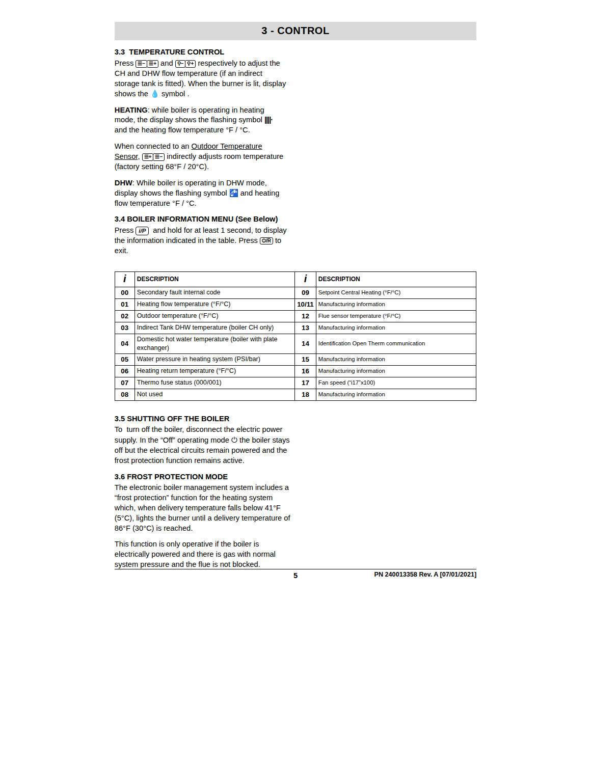3 - CONTROL
3.3 TEMPERATURE CONTROL
Press ☰−☰+ and ⚲−⚲+ respectively to adjust the CH and DHW flow temperature (if an indirect storage tank is fitted). When the burner is lit, display shows the 💧 symbol .
HEATING: while boiler is operating in heating mode, the display shows the flashing symbol ||||· and the heating flow temperature °F / °C.
When connected to an Outdoor Temperature Sensor, ☰+☰− indirectly adjusts room temperature (factory setting 68°F / 20°C).
DHW: While boiler is operating in DHW mode, display shows the flashing symbol 🚰 and heating flow temperature °F / °C.
3.4 BOILER INFORMATION MENU (See Below)
Press i/P and hold for at least 1 second, to display the information indicated in the table. Press ⏻/R to exit.
| i | DESCRIPTION | i | DESCRIPTION |
| --- | --- | --- | --- |
| 00 | Secondary fault internal code | 09 | Setpoint Central Heating (°F/°C) |
| 01 | Heating flow temperature (°F/°C) | 10/11 | Manufacturing information |
| 02 | Outdoor temperature (°F/°C) | 12 | Flue sensor temperature (°F/°C) |
| 03 | Indirect Tank DHW temperature (boiler CH only) | 13 | Manufacturing information |
| 04 | Domestic hot water temperature (boiler with plate exchanger) | 14 | Identification Open Therm communication |
| 05 | Water pressure in heating system (PSI/bar) | 15 | Manufacturing information |
| 06 | Heating return temperature (°F/°C) | 16 | Manufacturing information |
| 07 | Thermo fuse status (000/001) | 17 | Fan speed (“i17”x100) |
| 08 | Not used | 18 | Manufacturing information |
3.5 SHUTTING OFF THE BOILER
To turn off the boiler, disconnect the electric power supply. In the “Off” operating mode ⏻ the boiler stays off but the electrical circuits remain powered and the frost protection function remains active.
3.6 FROST PROTECTION MODE
The electronic boiler management system includes a “frost protection” function for the heating system which, when delivery temperature falls below 41°F (5°C), lights the burner until a delivery temperature of 86°F (30°C) is reached.
This function is only operative if the boiler is electrically powered and there is gas with normal system pressure and the flue is not blocked.
5
PN 240013358 Rev. A [07/01/2021]